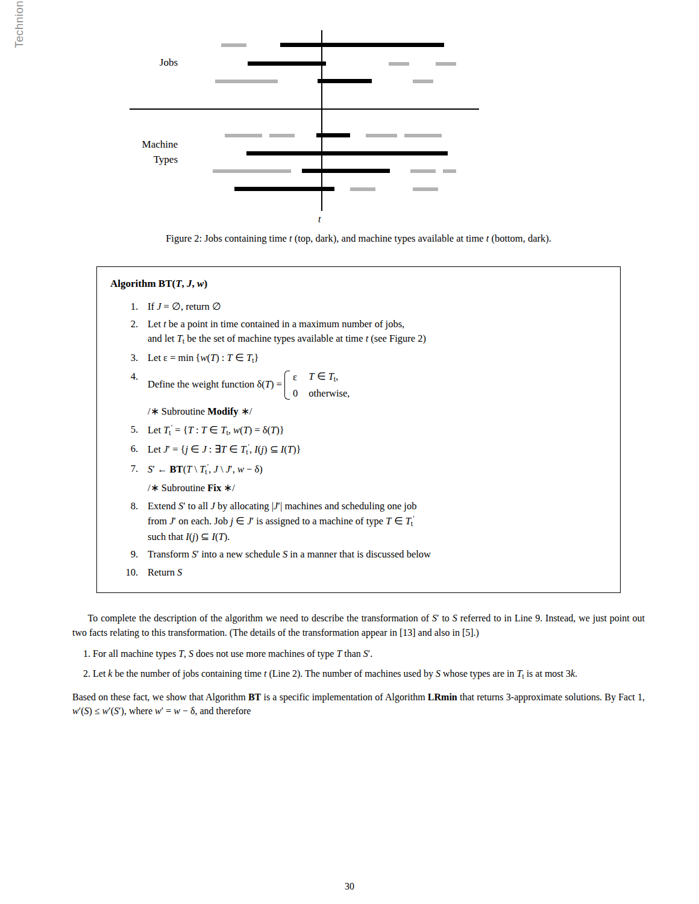Technion - Computer Science Department - Technical Report CS-2004-01 - 2004
Jobs
Machine
Types
t
Figure 2: Jobs containing time t (top, dark), and machine types available at time t (bottom, dark).
Algorithm BT(T, J, w)
| 1. | If J = ∅, return ∅ |
| 2. | Let t be a point in time contained in a maximum number of jobs, and let T t be the set of machine types available at time t (see Figure 2) |
| 3. | Let ε = min { w ( T ) : T ∈ T t } |
| 4. | Define the weight function δ( T ) = ε T ∈ T t , 0 otherwise, |
| | /∗ Subroutine Modify ∗/ |
| 5. | Let T t ′ = { T : T ∈ T t , w ( T ) = δ( T )} |
| 6. | Let J ′ = { j ∈ J : ∃ T ∈ T t ′ , I ( j ) ⊆ I ( T )} |
| 7. | S ′ ← BT ( T \ T t ′ , J \ J ′, w − δ) |
| | /∗ Subroutine Fix ∗/ |
| 8. | Extend S ′ to all J by allocating / J ′/ machines and scheduling one job from J ′ on each. Job j ∈ J ′ is assigned to a machine of type T ∈ T t ′ such that I ( j ) ⊆ I ( T ). |
| 9. | Transform S ′ into a new schedule S in a manner that is discussed below |
| 10. | Return S |
To complete the description of the algorithm we need to describe the transformation of S′ to S referred to in Line 9. Instead, we just point out two facts relating to this transformation. (The details of the transformation appear in [13] and also in [5].)
For all machine types T, S does not use more machines of type T than S′.
Let k be the number of jobs containing time t (Line 2). The number of machines used by S whose types are in Tt is at most 3k.
Based on these fact, we show that Algorithm BT is a specific implementation of Algorithm LRmin that returns 3-approximate solutions. By Fact 1, w′(S) ≤ w′(S′), where w′ = w − δ, and therefore
30